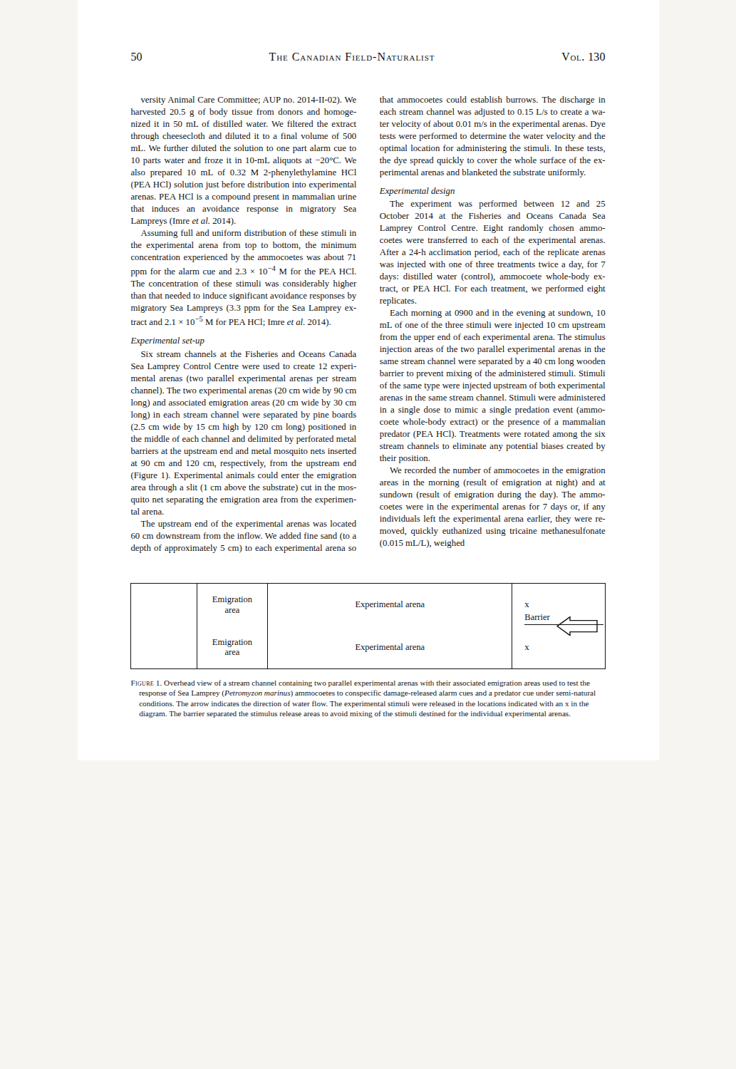50
The Canadian Field-Naturalist
Vol. 130
versity Animal Care Committee; AUP no. 2014-II-02). We harvested 20.5 g of body tissue from donors and homogenized it in 50 mL of distilled water. We filtered the extract through cheesecloth and diluted it to a final volume of 500 mL. We further diluted the solution to one part alarm cue to 10 parts water and froze it in 10-mL aliquots at −20°C. We also prepared 10 mL of 0.32 M 2-phenylethylamine HCl (PEA HCl) solution just before distribution into experimental arenas. PEA HCl is a compound present in mammalian urine that induces an avoidance response in migratory Sea Lampreys (Imre et al. 2014).
Assuming full and uniform distribution of these stimuli in the experimental arena from top to bottom, the minimum concentration experienced by the ammocoetes was about 71 ppm for the alarm cue and 2.3 × 10−4 M for the PEA HCl. The concentration of these stimuli was considerably higher than that needed to induce significant avoidance responses by migratory Sea Lampreys (3.3 ppm for the Sea Lamprey extract and 2.1 × 10−5 M for PEA HCl; Imre et al. 2014).
Experimental set-up
Six stream channels at the Fisheries and Oceans Canada Sea Lamprey Control Centre were used to create 12 experimental arenas (two parallel experimental arenas per stream channel). The two experimental arenas (20 cm wide by 90 cm long) and associated emigration areas (20 cm wide by 30 cm long) in each stream channel were separated by pine boards (2.5 cm wide by 15 cm high by 120 cm long) positioned in the middle of each channel and delimited by perforated metal barriers at the upstream end and metal mosquito nets inserted at 90 cm and 120 cm, respectively, from the upstream end (Figure 1). Experimental animals could enter the emigration area through a slit (1 cm above the substrate) cut in the mosquito net separating the emigration area from the experimental arena.
The upstream end of the experimental arenas was located 60 cm downstream from the inflow. We added fine sand (to a depth of approximately 5 cm) to each experimental arena so that ammocoetes could establish burrows. The discharge in each stream channel was adjusted to 0.15 L/s to create a water velocity of about 0.01 m/s in the experimental arenas. Dye tests were performed to determine the water velocity and the optimal location for administering the stimuli. In these tests, the dye spread quickly to cover the whole surface of the experimental arenas and blanketed the substrate uniformly.
Experimental design
The experiment was performed between 12 and 25 October 2014 at the Fisheries and Oceans Canada Sea Lamprey Control Centre. Eight randomly chosen ammocoetes were transferred to each of the experimental arenas. After a 24-h acclimation period, each of the replicate arenas was injected with one of three treatments twice a day, for 7 days: distilled water (control), ammocoete whole-body extract, or PEA HCl. For each treatment, we performed eight replicates.
Each morning at 0900 and in the evening at sundown, 10 mL of one of the three stimuli were injected 10 cm upstream from the upper end of each experimental arena. The stimulus injection areas of the two parallel experimental arenas in the same stream channel were separated by a 40 cm long wooden barrier to prevent mixing of the administered stimuli. Stimuli of the same type were injected upstream of both experimental arenas in the same stream channel. Stimuli were administered in a single dose to mimic a single predation event (ammocoete whole-body extract) or the presence of a mammalian predator (PEA HCl). Treatments were rotated among the six stream channels to eliminate any potential biases created by their position.
We recorded the number of ammocoetes in the emigration areas in the morning (result of emigration at night) and at sundown (result of emigration during the day). The ammocoetes were in the experimental arenas for 7 days or, if any individuals left the experimental arena earlier, they were removed, quickly euthanized using tricaine methanesulfonate (0.015 mL/L), weighed
Emigration
area
Experimental arena
x
Barrier
Emigration
area
Experimental arena
x
Figure 1. Overhead view of a stream channel containing two parallel experimental arenas with their associated emigration areas used to test the response of Sea Lamprey (Petromyzon marinus) ammocoetes to conspecific damage-released alarm cues and a predator cue under semi-natural conditions. The arrow indicates the direction of water flow. The experimental stimuli were released in the locations indicated with an x in the diagram. The barrier separated the stimulus release areas to avoid mixing of the stimuli destined for the individual experimental arenas.